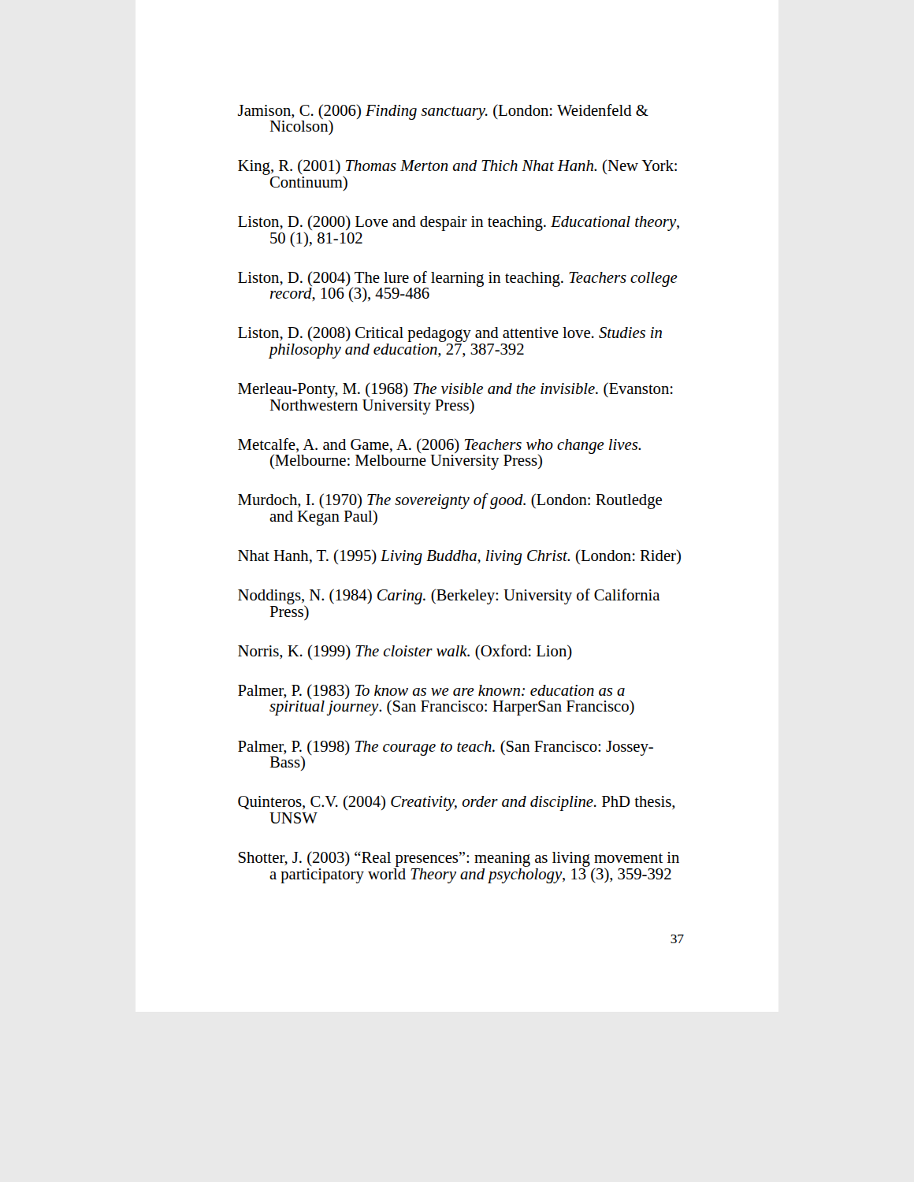Jamison, C. (2006) Finding sanctuary. (London: Weidenfeld & Nicolson)
King, R. (2001) Thomas Merton and Thich Nhat Hanh. (New York: Continuum)
Liston, D. (2000) Love and despair in teaching. Educational theory, 50 (1), 81-102
Liston, D. (2004) The lure of learning in teaching. Teachers college record, 106 (3), 459-486
Liston, D. (2008) Critical pedagogy and attentive love. Studies in philosophy and education, 27, 387-392
Merleau-Ponty, M. (1968) The visible and the invisible. (Evanston: Northwestern University Press)
Metcalfe, A. and Game, A. (2006) Teachers who change lives. (Melbourne: Melbourne University Press)
Murdoch, I. (1970) The sovereignty of good. (London: Routledge and Kegan Paul)
Nhat Hanh, T. (1995) Living Buddha, living Christ. (London: Rider)
Noddings, N. (1984) Caring. (Berkeley: University of California Press)
Norris, K. (1999) The cloister walk. (Oxford: Lion)
Palmer, P. (1983) To know as we are known: education as a spiritual journey. (San Francisco: HarperSan Francisco)
Palmer, P. (1998) The courage to teach. (San Francisco: Jossey-Bass)
Quinteros, C.V. (2004) Creativity, order and discipline. PhD thesis, UNSW
Shotter, J. (2003) “Real presences”: meaning as living movement in a participatory world Theory and psychology, 13 (3), 359-392
37